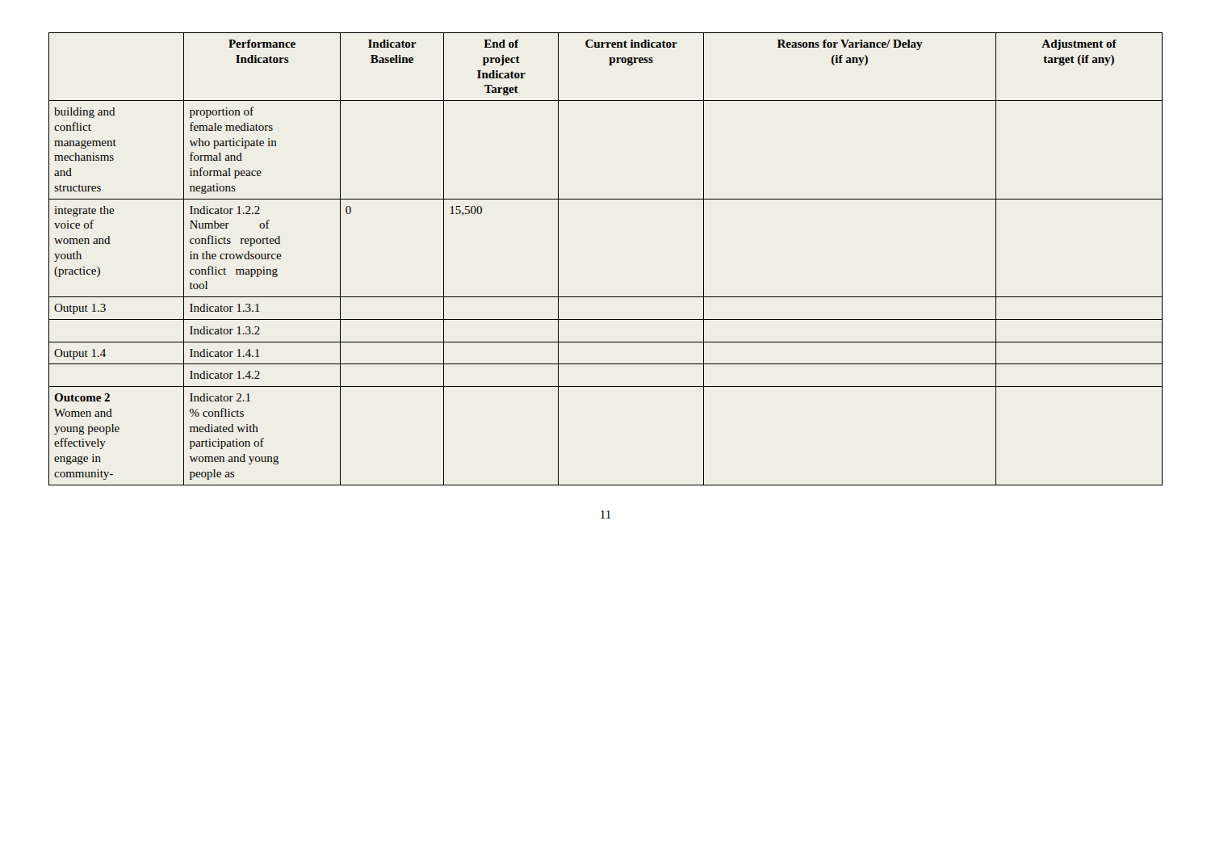| | Performance Indicators | Indicator Baseline | End of project Indicator Target | Current indicator progress | Reasons for Variance/ Delay (if any) | Adjustment of target (if any) |
| --- | --- | --- | --- | --- | --- | --- |
| building and conflict management mechanisms and structures | proportion of female mediators who participate in formal and informal peace negations | | | | | |
| integrate the voice of women and youth (practice) | Indicator 1.2.2 Number of conflicts reported in the crowdsource conflict mapping tool | 0 | 15,500 | | | |
| Output 1.3 | Indicator 1.3.1 | | | | | |
| | Indicator 1.3.2 | | | | | |
| Output 1.4 | Indicator 1.4.1 | | | | | |
| | Indicator 1.4.2 | | | | | |
| Outcome 2 Women and young people effectively engage in community- | Indicator 2.1 % conflicts mediated with participation of women and young people as | | | | | |
11